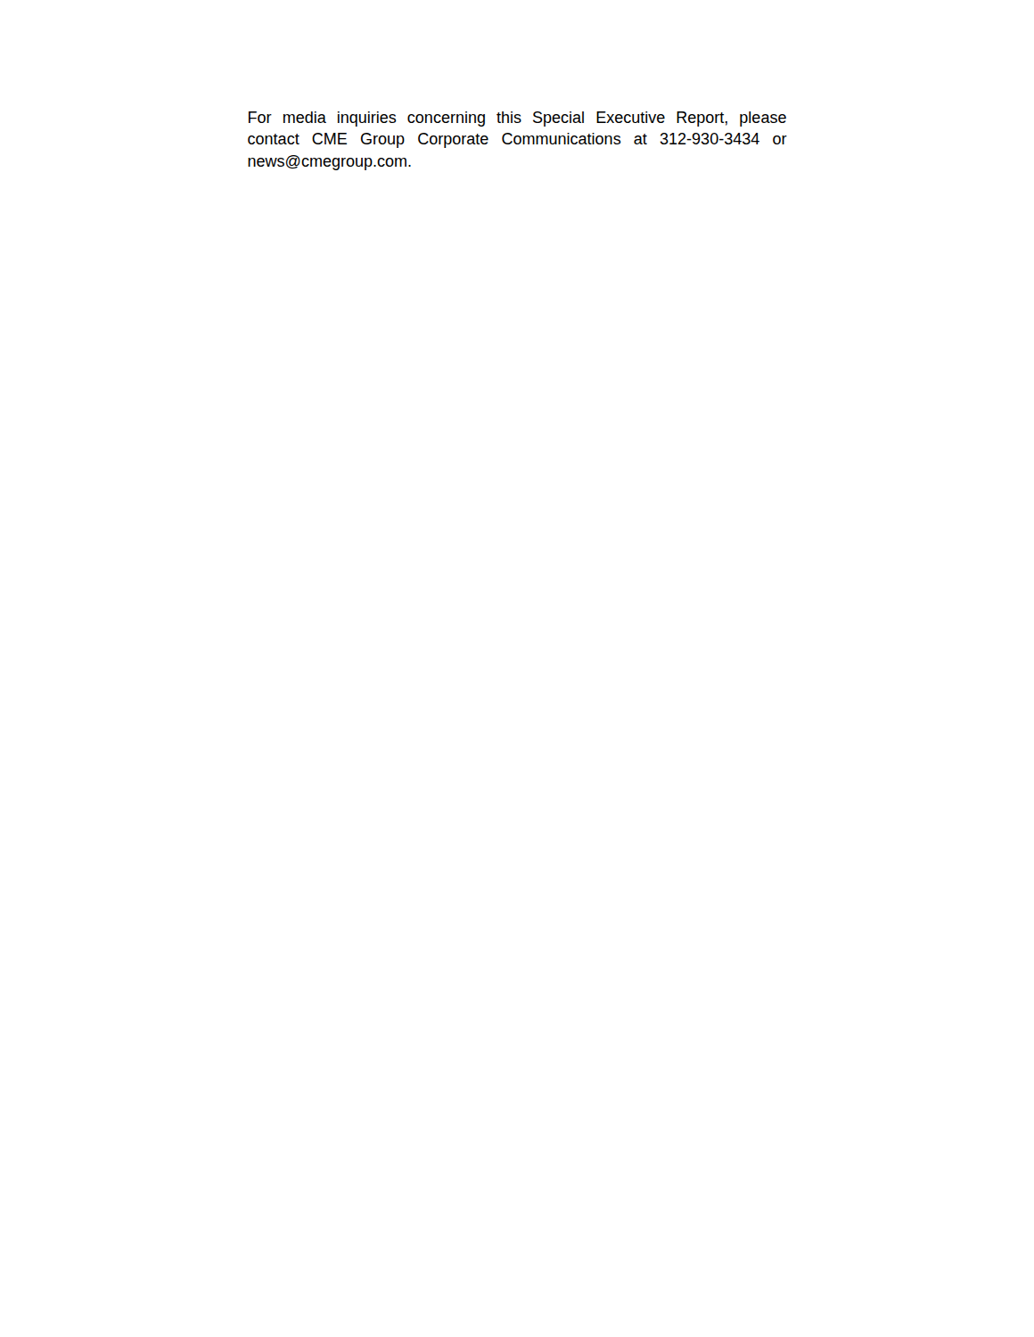For media inquiries concerning this Special Executive Report, please contact CME Group Corporate Communications at 312-930-3434 or news@cmegroup.com.